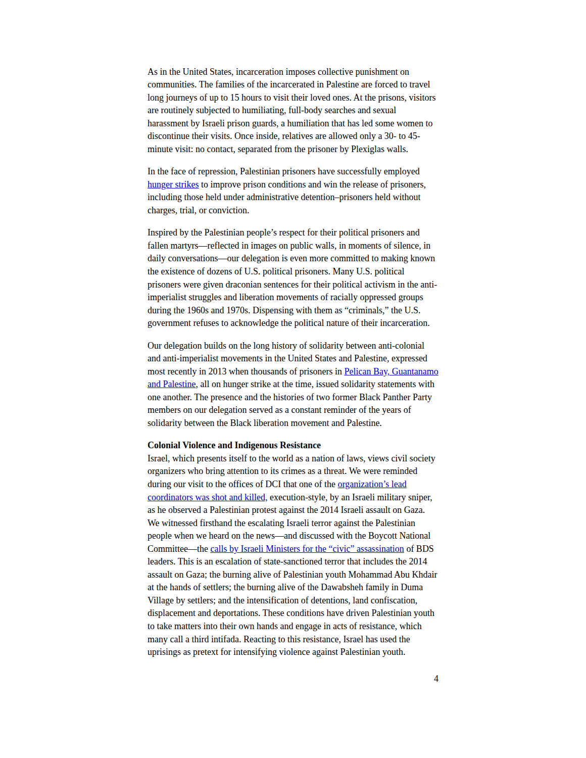As in the United States, incarceration imposes collective punishment on communities. The families of the incarcerated in Palestine are forced to travel long journeys of up to 15 hours to visit their loved ones. At the prisons, visitors are routinely subjected to humiliating, full-body searches and sexual harassment by Israeli prison guards, a humiliation that has led some women to discontinue their visits. Once inside, relatives are allowed only a 30- to 45-minute visit: no contact, separated from the prisoner by Plexiglas walls.
In the face of repression, Palestinian prisoners have successfully employed hunger strikes to improve prison conditions and win the release of prisoners, including those held under administrative detention–prisoners held without charges, trial, or conviction.
Inspired by the Palestinian people’s respect for their political prisoners and fallen martyrs—reflected in images on public walls, in moments of silence, in daily conversations—our delegation is even more committed to making known the existence of dozens of U.S. political prisoners. Many U.S. political prisoners were given draconian sentences for their political activism in the anti-imperialist struggles and liberation movements of racially oppressed groups during the 1960s and 1970s. Dispensing with them as “criminals,” the U.S. government refuses to acknowledge the political nature of their incarceration.
Our delegation builds on the long history of solidarity between anti-colonial and anti-imperialist movements in the United States and Palestine, expressed most recently in 2013 when thousands of prisoners in Pelican Bay, Guantanamo and Palestine, all on hunger strike at the time, issued solidarity statements with one another. The presence and the histories of two former Black Panther Party members on our delegation served as a constant reminder of the years of solidarity between the Black liberation movement and Palestine.
Colonial Violence and Indigenous Resistance
Israel, which presents itself to the world as a nation of laws, views civil society organizers who bring attention to its crimes as a threat. We were reminded during our visit to the offices of DCI that one of the organization’s lead coordinators was shot and killed, execution-style, by an Israeli military sniper, as he observed a Palestinian protest against the 2014 Israeli assault on Gaza. We witnessed firsthand the escalating Israeli terror against the Palestinian people when we heard on the news—and discussed with the Boycott National Committee—the calls by Israeli Ministers for the “civic” assassination of BDS leaders. This is an escalation of state-sanctioned terror that includes the 2014 assault on Gaza; the burning alive of Palestinian youth Mohammad Abu Khdair at the hands of settlers; the burning alive of the Dawabsheh family in Duma Village by settlers; and the intensification of detentions, land confiscation, displacement and deportations. These conditions have driven Palestinian youth to take matters into their own hands and engage in acts of resistance, which many call a third intifada. Reacting to this resistance, Israel has used the uprisings as pretext for intensifying violence against Palestinian youth.
4